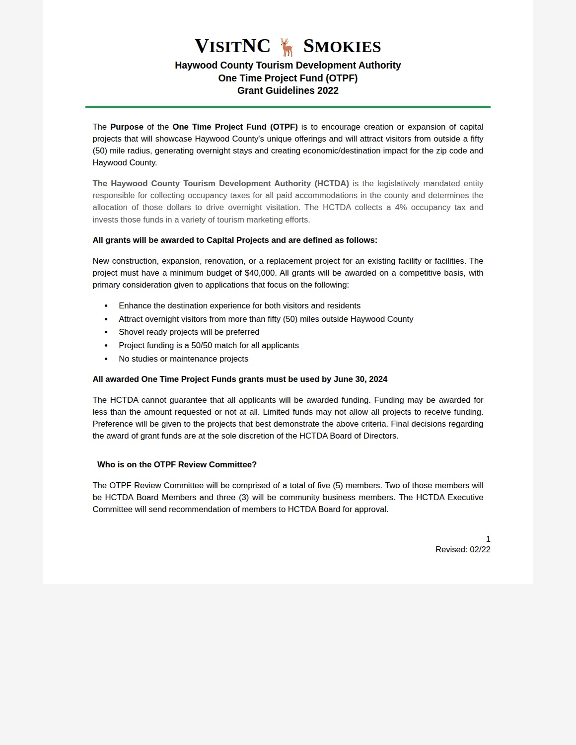VISITNC 🦌 SMOKIES
Haywood County Tourism Development Authority One Time Project Fund (OTPF) Grant Guidelines 2022
The Purpose of the One Time Project Fund (OTPF) is to encourage creation or expansion of capital projects that will showcase Haywood County's unique offerings and will attract visitors from outside a fifty (50) mile radius, generating overnight stays and creating economic/destination impact for the zip code and Haywood County.
The Haywood County Tourism Development Authority (HCTDA) is the legislatively mandated entity responsible for collecting occupancy taxes for all paid accommodations in the county and determines the allocation of those dollars to drive overnight visitation. The HCTDA collects a 4% occupancy tax and invests those funds in a variety of tourism marketing efforts.
All grants will be awarded to Capital Projects and are defined as follows:
New construction, expansion, renovation, or a replacement project for an existing facility or facilities. The project must have a minimum budget of $40,000. All grants will be awarded on a competitive basis, with primary consideration given to applications that focus on the following:
Enhance the destination experience for both visitors and residents
Attract overnight visitors from more than fifty (50) miles outside Haywood County
Shovel ready projects will be preferred
Project funding is a 50/50 match for all applicants
No studies or maintenance projects
All awarded One Time Project Funds grants must be used by June 30, 2024
The HCTDA cannot guarantee that all applicants will be awarded funding. Funding may be awarded for less than the amount requested or not at all. Limited funds may not allow all projects to receive funding. Preference will be given to the projects that best demonstrate the above criteria. Final decisions regarding the award of grant funds are at the sole discretion of the HCTDA Board of Directors.
Who is on the OTPF Review Committee?
The OTPF Review Committee will be comprised of a total of five (5) members. Two of those members will be HCTDA Board Members and three (3) will be community business members. The HCTDA Executive Committee will send recommendation of members to HCTDA Board for approval.
1 Revised: 02/22